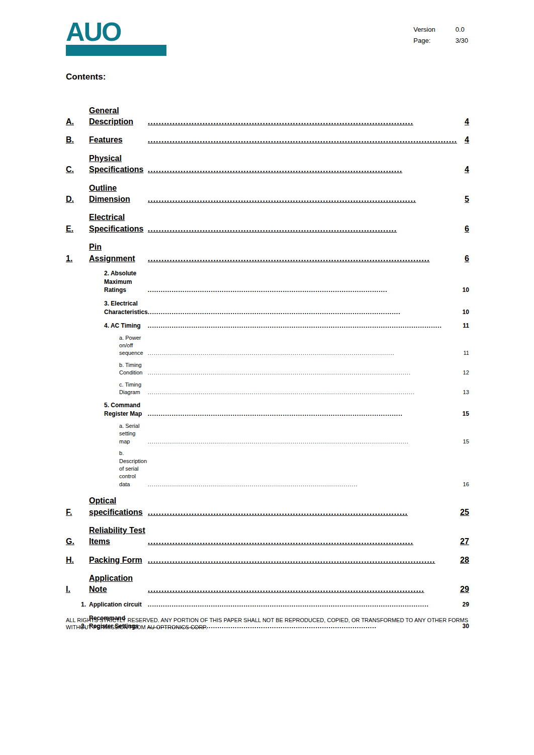AUO
| Version | 0.0 |
| Page: | 3/30 |
Contents:
| A. | General Description | ................................................................................................. | 4 |
| B. | Features | ................................................................................................................. | 4 |
| C. | Physical Specifications | ............................................................................................. | 4 |
| D. | Outline Dimension | .................................................................................................. | 5 |
| E. | Electrical Specifications | ........................................................................................... | 6 |
| 1. | Pin Assignment | ....................................................................................................... | 6 |
| | 2. Absolute Maximum Ratings | .............................................................................................................. | 10 |
| | 3. Electrical Characteristics | .................................................................................................................... | 10 |
| | 4. AC Timing | ....................................................................................................................................... | 11 |
| | a. Power on/off sequence | ......................................................................................................................... | 11 |
| | b. Timing Condition | ................................................................................................................................. | 12 |
| | c. Timing Diagram | ................................................................................................................................... | 13 |
| | 5. Command Register Map | ..................................................................................................................... | 15 |
| | a. Serial setting map | ................................................................................................................................ | 15 |
| | b. Description of serial control data | ....................................................................................................... | 16 |
| F. | Optical specifications | ............................................................................................... | 25 |
| G. | Reliability Test Items | ................................................................................................. | 27 |
| H. | Packing Form | ......................................................................................................... | 28 |
| I. | Application Note | ..................................................................................................... | 29 |
| 1. | Application circuit | ................................................................................................................................. | 29 |
| 2. | Recommand Register Settings | ......................................................................................................... | 30 |
ALL RIGHTS STRICTLY RESERVED. ANY PORTION OF THIS PAPER SHALL NOT BE REPRODUCED, COPIED, OR TRANSFORMED TO ANY OTHER FORMS WITHOUT PERMISSION FROM AU OPTRONICS CORP.